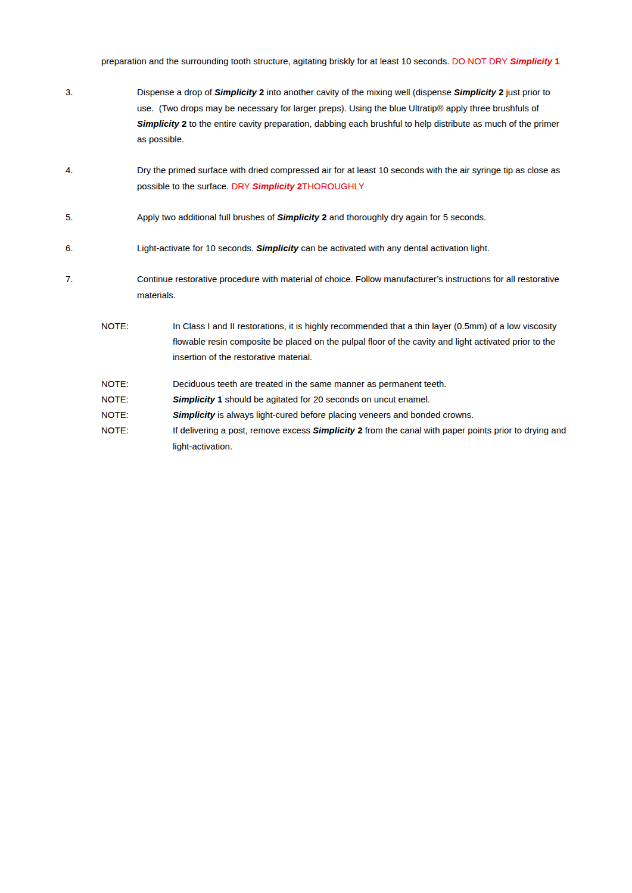preparation and the surrounding tooth structure, agitating briskly for at least 10 seconds. DO NOT DRY Simplicity 1
3. Dispense a drop of Simplicity 2 into another cavity of the mixing well (dispense Simplicity 2 just prior to use. (Two drops may be necessary for larger preps). Using the blue Ultratip® apply three brushfuls of Simplicity 2 to the entire cavity preparation, dabbing each brushful to help distribute as much of the primer as possible.
4. Dry the primed surface with dried compressed air for at least 10 seconds with the air syringe tip as close as possible to the surface. DRY Simplicity 2 THOROUGHLY
5. Apply two additional full brushes of Simplicity 2 and thoroughly dry again for 5 seconds.
6. Light-activate for 10 seconds. Simplicity can be activated with any dental activation light.
7. Continue restorative procedure with material of choice. Follow manufacturer’s instructions for all restorative materials.
NOTE: In Class I and II restorations, it is highly recommended that a thin layer (0.5mm) of a low viscosity flowable resin composite be placed on the pulpal floor of the cavity and light activated prior to the insertion of the restorative material.
NOTE: Deciduous teeth are treated in the same manner as permanent teeth.
NOTE: Simplicity 1 should be agitated for 20 seconds on uncut enamel.
NOTE: Simplicity is always light-cured before placing veneers and bonded crowns.
NOTE: If delivering a post, remove excess Simplicity 2 from the canal with paper points prior to drying and light-activation.